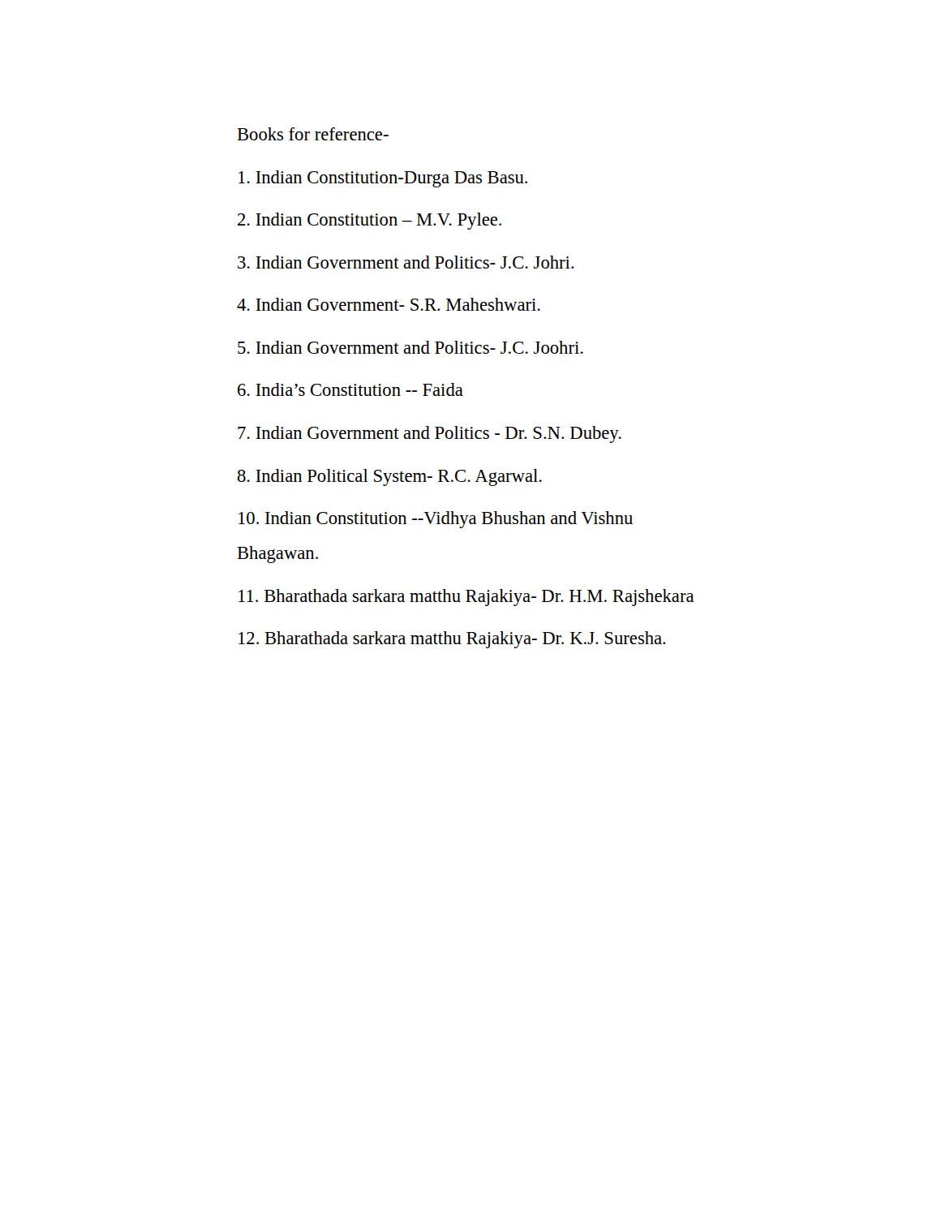Books for reference-
1. Indian Constitution-Durga Das Basu.
2. Indian Constitution – M.V. Pylee.
3. Indian Government and Politics- J.C. Johri.
4. Indian Government- S.R. Maheshwari.
5. Indian Government and Politics- J.C. Joohri.
6. India’s Constitution -- Faida
7. Indian Government and Politics - Dr. S.N. Dubey.
8. Indian Political System- R.C. Agarwal.
10. Indian Constitution --Vidhya Bhushan and Vishnu Bhagawan.
11. Bharathada sarkara matthu Rajakiya- Dr. H.M. Rajshekara
12. Bharathada sarkara matthu Rajakiya- Dr. K.J. Suresha.